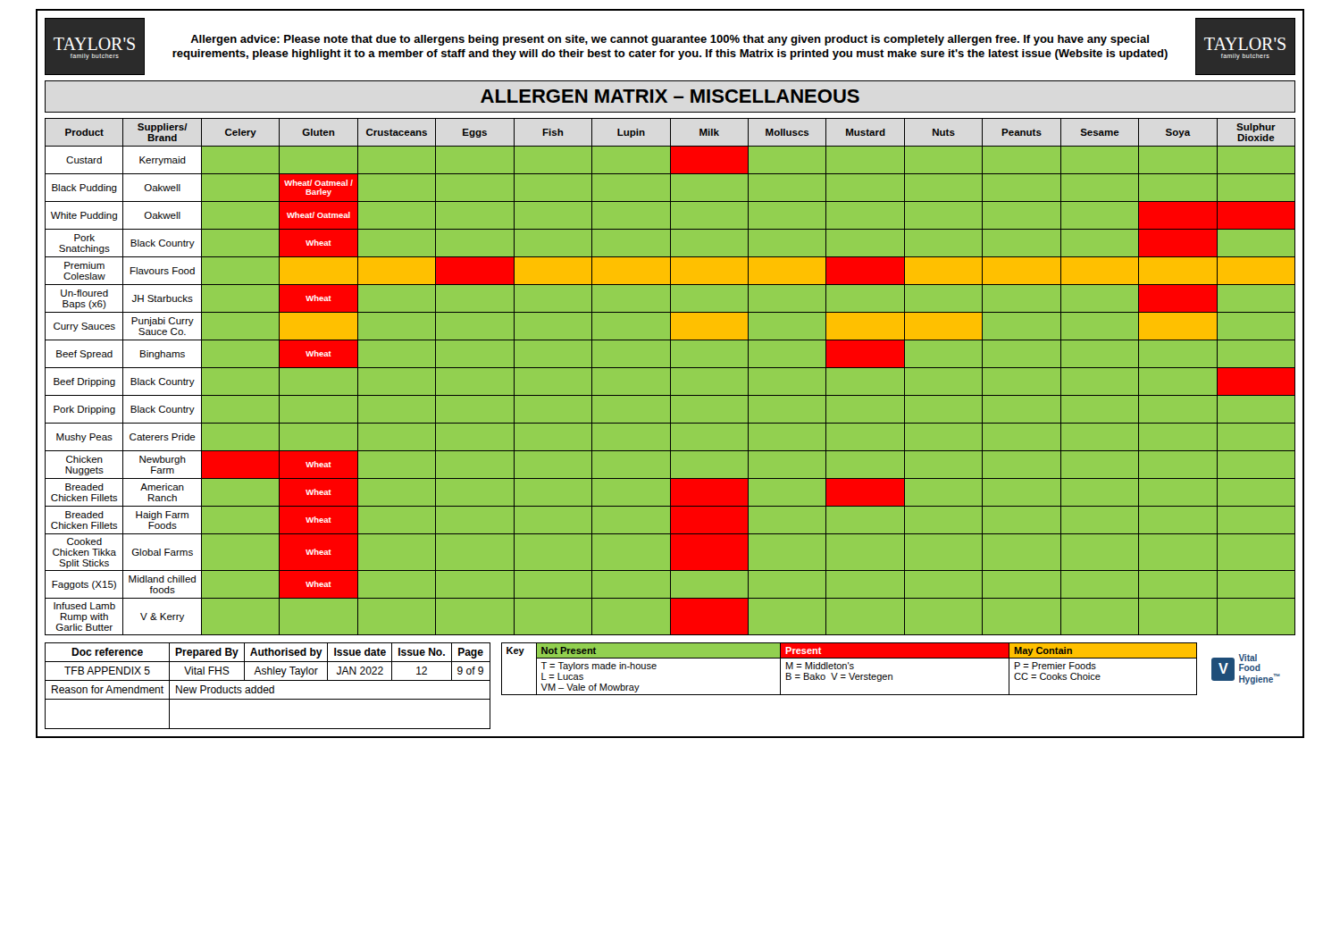TAYLOR'S
family butchers
Allergen advice: Please note that due to allergens being present on site, we cannot guarantee 100% that any given product is completely allergen free. If you have any special requirements, please highlight it to a member of staff and they will do their best to cater for you. If this Matrix is printed you must make sure it's the latest issue (Website is updated)
TAYLOR'S
family butchers
ALLERGEN MATRIX – MISCELLANEOUS
| Product | Suppliers/ Brand | Celery | Gluten | Crustaceans | Eggs | Fish | Lupin | Milk | Molluscs | Mustard | Nuts | Peanuts | Sesame | Soya | Sulphur Dioxide |
| --- | --- | --- | --- | --- | --- | --- | --- | --- | --- | --- | --- | --- | --- | --- | --- |
| Custard | Kerrymaid | | | | | | | | | | | | | | |
| Black Pudding | Oakwell | | Wheat/ Oatmeal / Barley | | | | | | | | | | | | |
| White Pudding | Oakwell | | Wheat/ Oatmeal | | | | | | | | | | | | |
| Pork Snatchings | Black Country | | Wheat | | | | | | | | | | | | |
| Premium Coleslaw | Flavours Food | | | | | | | | | | | | | | |
| Un-floured Baps (x6) | JH Starbucks | | Wheat | | | | | | | | | | | | |
| Curry Sauces | Punjabi Curry Sauce Co. | | | | | | | | | | | | | | |
| Beef Spread | Binghams | | Wheat | | | | | | | | | | | | |
| Beef Dripping | Black Country | | | | | | | | | | | | | | |
| Pork Dripping | Black Country | | | | | | | | | | | | | | |
| Mushy Peas | Caterers Pride | | | | | | | | | | | | | | |
| Chicken Nuggets | Newburgh Farm | | Wheat | | | | | | | | | | | | |
| Breaded Chicken Fillets | American Ranch | | Wheat | | | | | | | | | | | | |
| Breaded Chicken Fillets | Haigh Farm Foods | | Wheat | | | | | | | | | | | | |
| Cooked Chicken Tikka Split Sticks | Global Farms | | Wheat | | | | | | | | | | | | |
| Faggots (X15) | Midland chilled foods | | Wheat | | | | | | | | | | | | |
| Infused Lamb Rump with Garlic Butter | V & Kerry | | | | | | | | | | | | | | |
| Doc reference | Prepared By | Authorised by | Issue date | Issue No. | Page |
| --- | --- | --- | --- | --- | --- |
| TFB APPENDIX 5 | Vital FHS | Ashley Taylor | JAN 2022 | 12 | 9 of 9 |
| Reason for Amendment | New Products added |
| Key | Not Present | Present | May Contain |
| T = Taylors made in-house L = Lucas VM – Vale of Mowbray | M = Middleton's B = Bako V = Verstegen | P = Premier Foods CC = Cooks Choice |
V
Vital
Food
Hygiene™